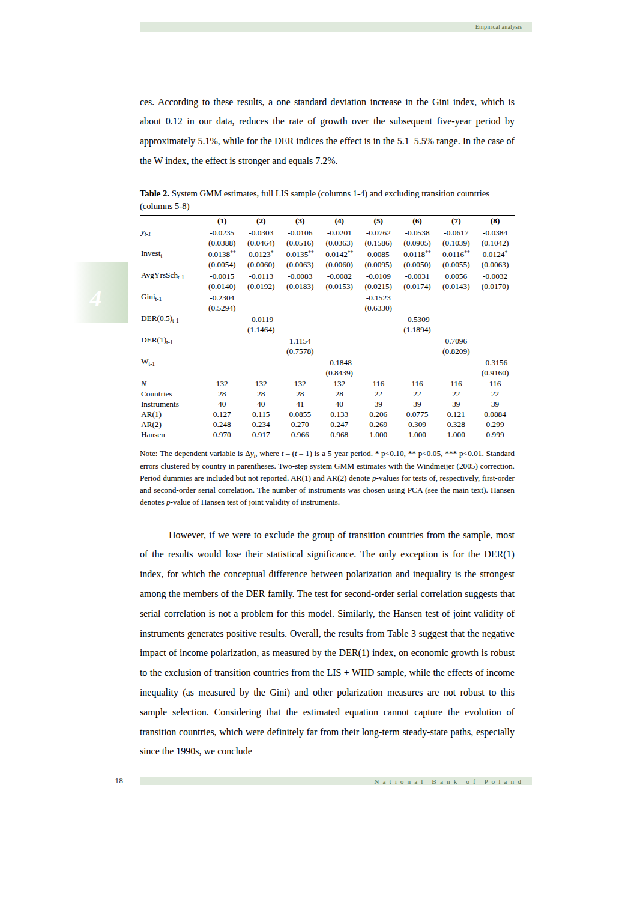Empirical analysis
4
ces. According to these results, a one standard deviation increase in the Gini index, which is about 0.12 in our data, reduces the rate of growth over the subsequent five-year period by approximately 5.1%, while for the DER indices the effect is in the 5.1–5.5% range. In the case of the W index, the effect is stronger and equals 7.2%.
Table 2. System GMM estimates, full LIS sample (columns 1-4) and excluding transition countries (columns 5-8)
| | (1) | (2) | (3) | (4) | (5) | (6) | (7) | (8) |
| --- | --- | --- | --- | --- | --- | --- | --- | --- |
| y t-1 | -0.0235 | -0.0303 | -0.0106 | -0.0201 | -0.0762 | -0.0538 | -0.0617 | -0.0384 |
| | (0.0388) | (0.0464) | (0.0516) | (0.0363) | (0.1586) | (0.0905) | (0.1039) | (0.1042) |
| Invest t | 0.0138 ** | 0.0123 * | 0.0135 ** | 0.0142 ** | 0.0085 | 0.0118 ** | 0.0116 ** | 0.0124 * |
| | (0.0054) | (0.0060) | (0.0063) | (0.0060) | (0.0095) | (0.0050) | (0.0055) | (0.0063) |
| AvgYrsSch t-1 | -0.0015 | -0.0113 | -0.0083 | -0.0082 | -0.0109 | -0.0031 | 0.0056 | -0.0032 |
| | (0.0140) | (0.0192) | (0.0183) | (0.0153) | (0.0215) | (0.0174) | (0.0143) | (0.0170) |
| Gini t-1 | -0.2304 | | | | -0.1523 | | | |
| | (0.5294) | | | | (0.6330) | | | |
| DER(0.5) t-1 | | -0.0119 | | | | -0.5309 | | |
| | | (1.1464) | | | | (1.1894) | | |
| DER(1) t-1 | | | 1.1154 | | | | 0.7096 | |
| | | | (0.7578) | | | | (0.8209) | |
| W t-1 | | | | -0.1848 | | | | -0.3156 |
| | | | | (0.8439) | | | | (0.9160) |
| N | 132 | 132 | 132 | 132 | 116 | 116 | 116 | 116 |
| Countries | 28 | 28 | 28 | 28 | 22 | 22 | 22 | 22 |
| Instruments | 40 | 40 | 41 | 40 | 39 | 39 | 39 | 39 |
| AR(1) | 0.127 | 0.115 | 0.0855 | 0.133 | 0.206 | 0.0775 | 0.121 | 0.0884 |
| AR(2) | 0.248 | 0.234 | 0.270 | 0.247 | 0.269 | 0.309 | 0.328 | 0.299 |
| Hansen | 0.970 | 0.917 | 0.966 | 0.968 | 1.000 | 1.000 | 1.000 | 0.999 |
Note: The dependent variable is Δyt, where t – (t – 1) is a 5-year period. * p<0.10, ** p<0.05, *** p<0.01. Standard errors clustered by country in parentheses. Two-step system GMM estimates with the Windmeijer (2005) correction. Period dummies are included but not reported. AR(1) and AR(2) denote p-values for tests of, respectively, first-order and second-order serial correlation. The number of instruments was chosen using PCA (see the main text). Hansen denotes p-value of Hansen test of joint validity of instruments.
However, if we were to exclude the group of transition countries from the sample, most of the results would lose their statistical significance. The only exception is for the DER(1) index, for which the conceptual difference between polarization and inequality is the strongest among the members of the DER family. The test for second-order serial correlation suggests that serial correlation is not a problem for this model. Similarly, the Hansen test of joint validity of instruments generates positive results. Overall, the results from Table 3 suggest that the negative impact of income polarization, as measured by the DER(1) index, on economic growth is robust to the exclusion of transition countries from the LIS + WIID sample, while the effects of income inequality (as measured by the Gini) and other polarization measures are not robust to this sample selection. Considering that the estimated equation cannot capture the evolution of transition countries, which were definitely far from their long-term steady-state paths, especially since the 1990s, we conclude
18
N a t i o n a l B a n k o f P o l a n d